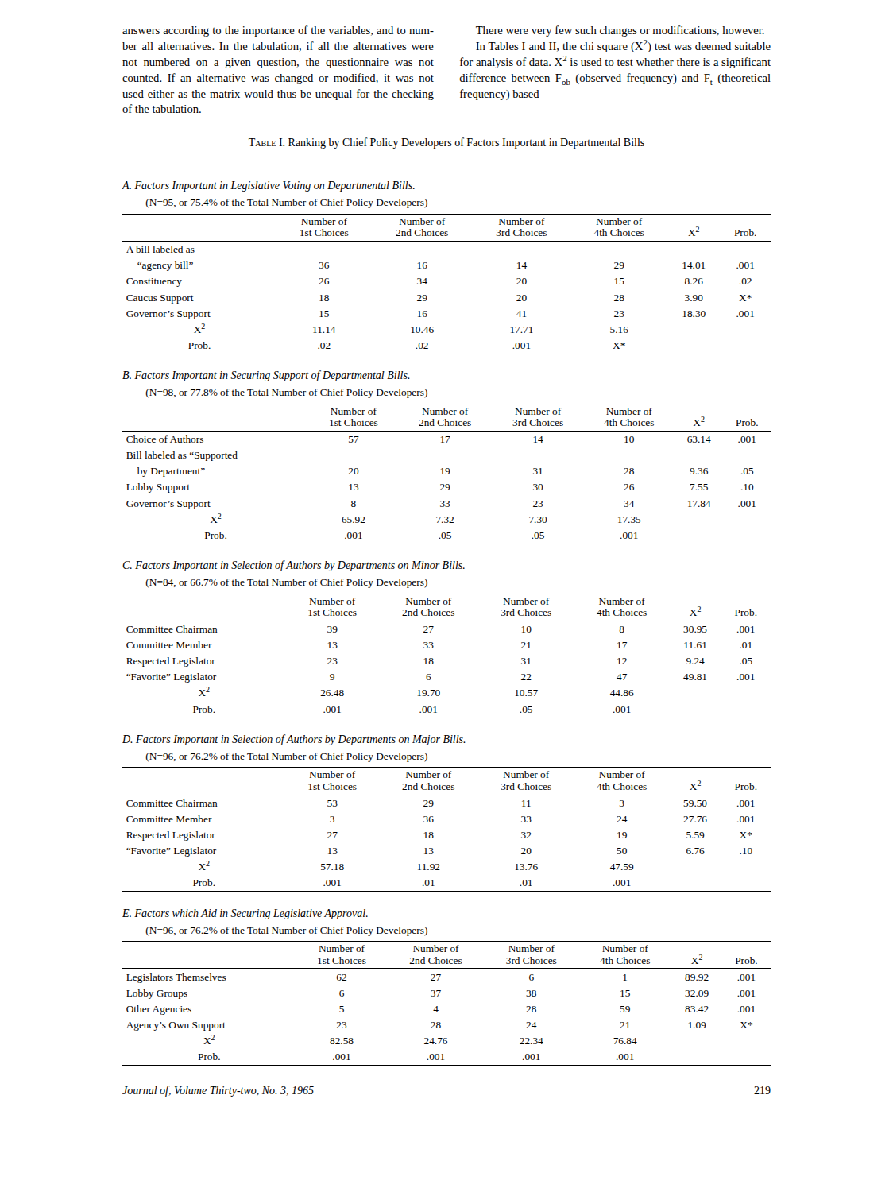answers according to the importance of the variables, and to number all alternatives. In the tabulation, if all the alternatives were not numbered on a given question, the questionnaire was not counted. If an alternative was changed or modified, it was not used either as the matrix would thus be unequal for the checking of the tabulation.
There were very few such changes or modifications, however.
In Tables I and II, the chi square (X2) test was deemed suitable for analysis of data. X2 is used to test whether there is a significant difference between Fob (observed frequency) and Ft (theoretical frequency) based
Table I. Ranking by Chief Policy Developers of Factors Important in Departmental Bills
A. Factors Important in Legislative Voting on Departmental Bills.
(N=95, or 75.4% of the Total Number of Chief Policy Developers)
| | Number of 1st Choices | Number of 2nd Choices | Number of 3rd Choices | Number of 4th Choices | X 2 | Prob. |
| --- | --- | --- | --- | --- | --- | --- |
| A bill labeled as | | | | | | |
| “agency bill” | 36 | 16 | 14 | 29 | 14.01 | .001 |
| Constituency | 26 | 34 | 20 | 15 | 8.26 | .02 |
| Caucus Support | 18 | 29 | 20 | 28 | 3.90 | X* |
| Governor’s Support | 15 | 16 | 41 | 23 | 18.30 | .001 |
| X 2 | 11.14 | 10.46 | 17.71 | 5.16 | | |
| Prob. | .02 | .02 | .001 | X* | | |
B. Factors Important in Securing Support of Departmental Bills.
(N=98, or 77.8% of the Total Number of Chief Policy Developers)
| | Number of 1st Choices | Number of 2nd Choices | Number of 3rd Choices | Number of 4th Choices | X 2 | Prob. |
| --- | --- | --- | --- | --- | --- | --- |
| Choice of Authors | 57 | 17 | 14 | 10 | 63.14 | .001 |
| Bill labeled as “Supported | | | | | | |
| by Department” | 20 | 19 | 31 | 28 | 9.36 | .05 |
| Lobby Support | 13 | 29 | 30 | 26 | 7.55 | .10 |
| Governor’s Support | 8 | 33 | 23 | 34 | 17.84 | .001 |
| X 2 | 65.92 | 7.32 | 7.30 | 17.35 | | |
| Prob. | .001 | .05 | .05 | .001 | | |
C. Factors Important in Selection of Authors by Departments on Minor Bills.
(N=84, or 66.7% of the Total Number of Chief Policy Developers)
| | Number of 1st Choices | Number of 2nd Choices | Number of 3rd Choices | Number of 4th Choices | X 2 | Prob. |
| --- | --- | --- | --- | --- | --- | --- |
| Committee Chairman | 39 | 27 | 10 | 8 | 30.95 | .001 |
| Committee Member | 13 | 33 | 21 | 17 | 11.61 | .01 |
| Respected Legislator | 23 | 18 | 31 | 12 | 9.24 | .05 |
| “Favorite” Legislator | 9 | 6 | 22 | 47 | 49.81 | .001 |
| X 2 | 26.48 | 19.70 | 10.57 | 44.86 | | |
| Prob. | .001 | .001 | .05 | .001 | | |
D. Factors Important in Selection of Authors by Departments on Major Bills.
(N=96, or 76.2% of the Total Number of Chief Policy Developers)
| | Number of 1st Choices | Number of 2nd Choices | Number of 3rd Choices | Number of 4th Choices | X 2 | Prob. |
| --- | --- | --- | --- | --- | --- | --- |
| Committee Chairman | 53 | 29 | 11 | 3 | 59.50 | .001 |
| Committee Member | 3 | 36 | 33 | 24 | 27.76 | .001 |
| Respected Legislator | 27 | 18 | 32 | 19 | 5.59 | X* |
| “Favorite” Legislator | 13 | 13 | 20 | 50 | 6.76 | .10 |
| X 2 | 57.18 | 11.92 | 13.76 | 47.59 | | |
| Prob. | .001 | .01 | .01 | .001 | | |
E. Factors which Aid in Securing Legislative Approval.
(N=96, or 76.2% of the Total Number of Chief Policy Developers)
| | Number of 1st Choices | Number of 2nd Choices | Number of 3rd Choices | Number of 4th Choices | X 2 | Prob. |
| --- | --- | --- | --- | --- | --- | --- |
| Legislators Themselves | 62 | 27 | 6 | 1 | 89.92 | .001 |
| Lobby Groups | 6 | 37 | 38 | 15 | 32.09 | .001 |
| Other Agencies | 5 | 4 | 28 | 59 | 83.42 | .001 |
| Agency’s Own Support | 23 | 28 | 24 | 21 | 1.09 | X* |
| X 2 | 82.58 | 24.76 | 22.34 | 76.84 | | |
| Prob. | .001 | .001 | .001 | .001 | | |
Journal of, Volume Thirty-two, No. 3, 1965 219